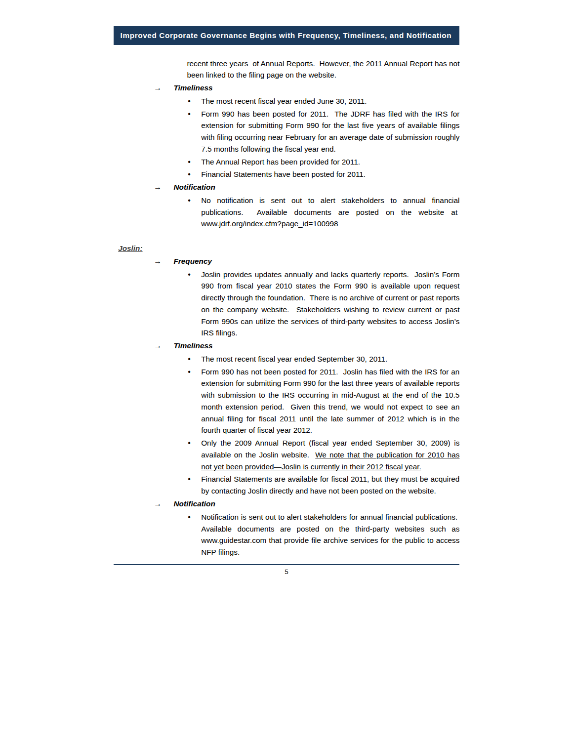Improved Corporate Governance Begins with Frequency, Timeliness, and Notification
recent three years of Annual Reports. However, the 2011 Annual Report has not been linked to the filing page on the website.
→Timeliness
The most recent fiscal year ended June 30, 2011.
Form 990 has been posted for 2011. The JDRF has filed with the IRS for extension for submitting Form 990 for the last five years of available filings with filing occurring near February for an average date of submission roughly 7.5 months following the fiscal year end.
The Annual Report has been provided for 2011.
Financial Statements have been posted for 2011.
→Notification
No notification is sent out to alert stakeholders to annual financial publications. Available documents are posted on the website at www.jdrf.org/index.cfm?page_id=100998
Joslin:
→Frequency
Joslin provides updates annually and lacks quarterly reports. Joslin’s Form 990 from fiscal year 2010 states the Form 990 is available upon request directly through the foundation. There is no archive of current or past reports on the company website. Stakeholders wishing to review current or past Form 990s can utilize the services of third-party websites to access Joslin’s IRS filings.
→Timeliness
The most recent fiscal year ended September 30, 2011.
Form 990 has not been posted for 2011. Joslin has filed with the IRS for an extension for submitting Form 990 for the last three years of available reports with submission to the IRS occurring in mid-August at the end of the 10.5 month extension period. Given this trend, we would not expect to see an annual filing for fiscal 2011 until the late summer of 2012 which is in the fourth quarter of fiscal year 2012.
Only the 2009 Annual Report (fiscal year ended September 30, 2009) is available on the Joslin website. We note that the publication for 2010 has not yet been provided—Joslin is currently in their 2012 fiscal year.
Financial Statements are available for fiscal 2011, but they must be acquired by contacting Joslin directly and have not been posted on the website.
→Notification
Notification is sent out to alert stakeholders for annual financial publications. Available documents are posted on the third-party websites such as www.guidestar.com that provide file archive services for the public to access NFP filings.
5